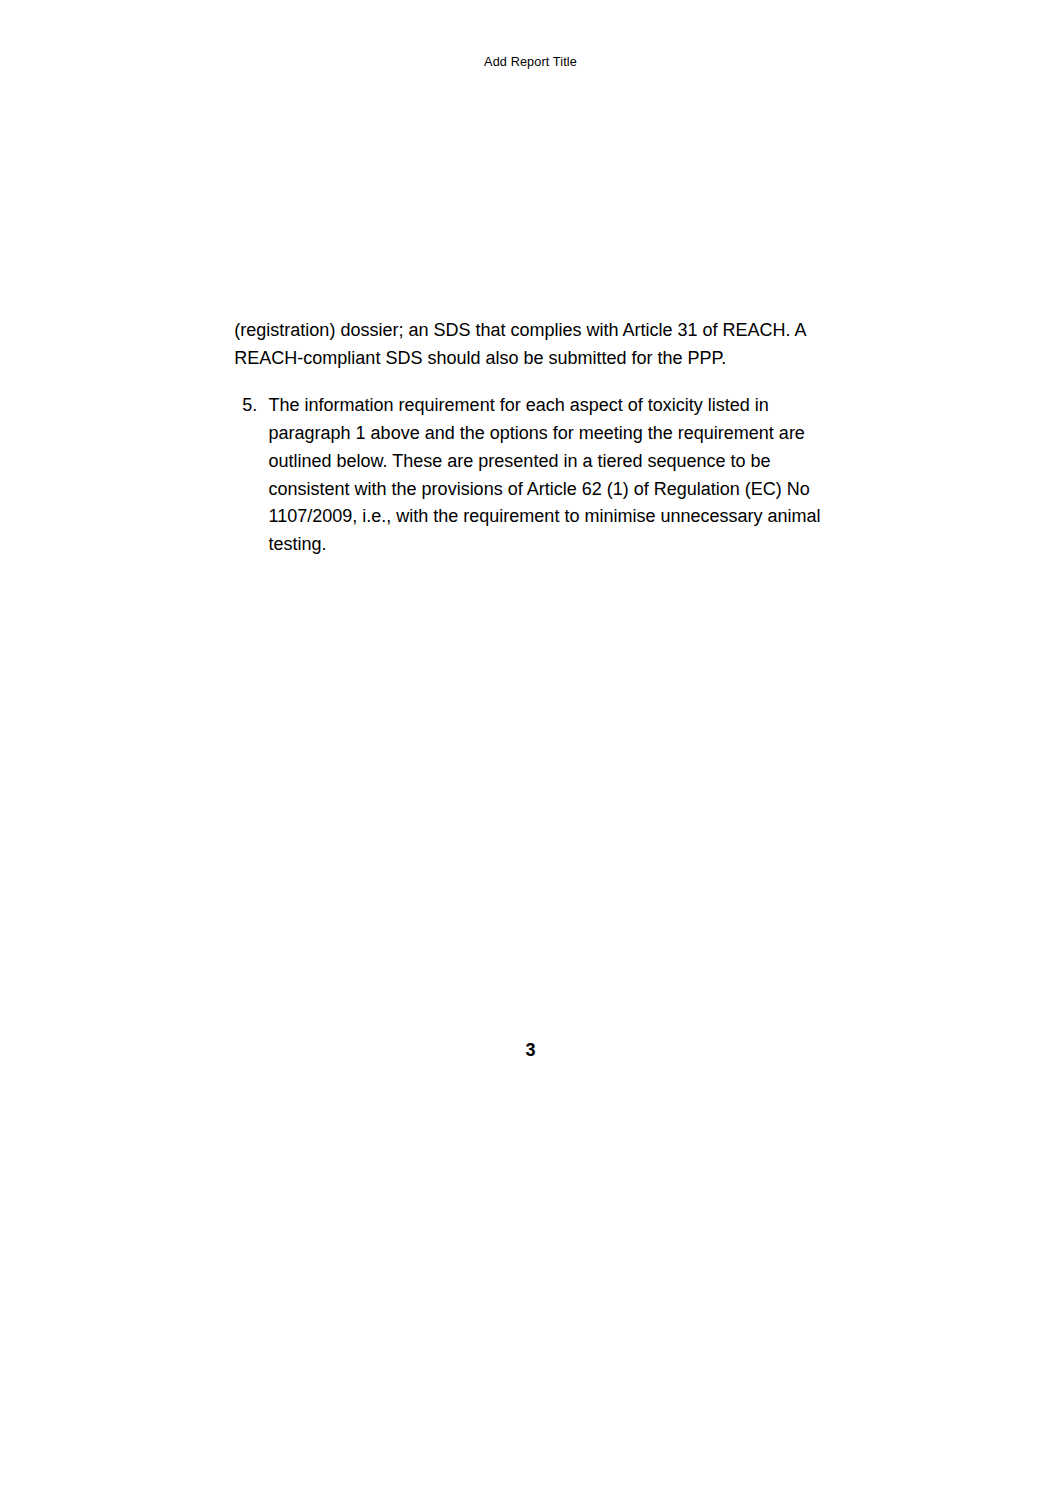Add Report Title
(registration) dossier; an SDS that complies with Article 31 of REACH. A REACH-compliant SDS should also be submitted for the PPP.
The information requirement for each aspect of toxicity listed in paragraph 1 above and the options for meeting the requirement are outlined below. These are presented in a tiered sequence to be consistent with the provisions of Article 62 (1) of Regulation (EC) No 1107/2009, i.e., with the requirement to minimise unnecessary animal testing.
3